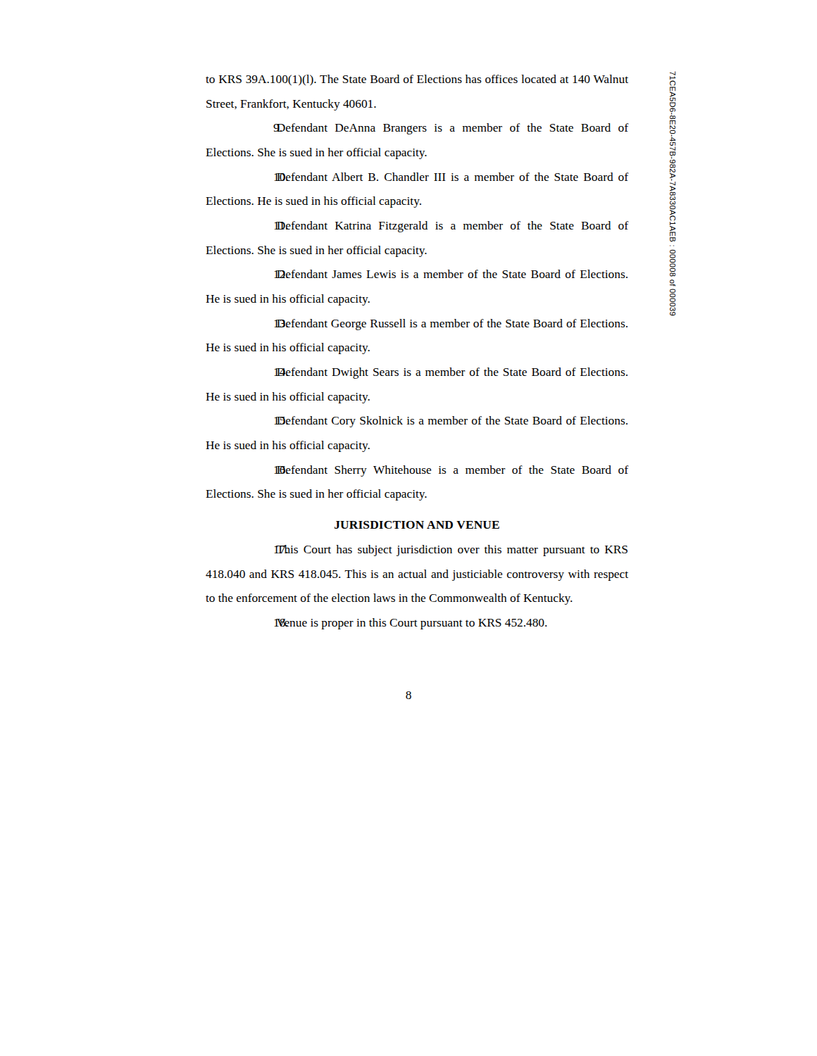71CEA5D6-8E20-457B-982A-7A8330AC1AEB : 000008 of 000039
to KRS 39A.100(1)(l). The State Board of Elections has offices located at 140 Walnut Street, Frankfort, Kentucky 40601.
9. Defendant DeAnna Brangers is a member of the State Board of Elections. She is sued in her official capacity.
10. Defendant Albert B. Chandler III is a member of the State Board of Elections. He is sued in his official capacity.
11. Defendant Katrina Fitzgerald is a member of the State Board of Elections. She is sued in her official capacity.
12. Defendant James Lewis is a member of the State Board of Elections. He is sued in his official capacity.
13. Defendant George Russell is a member of the State Board of Elections. He is sued in his official capacity.
14. Defendant Dwight Sears is a member of the State Board of Elections. He is sued in his official capacity.
15. Defendant Cory Skolnick is a member of the State Board of Elections. He is sued in his official capacity.
16. Defendant Sherry Whitehouse is a member of the State Board of Elections. She is sued in her official capacity.
JURISDICTION AND VENUE
17. This Court has subject jurisdiction over this matter pursuant to KRS 418.040 and KRS 418.045. This is an actual and justiciable controversy with respect to the enforcement of the election laws in the Commonwealth of Kentucky.
18. Venue is proper in this Court pursuant to KRS 452.480.
8